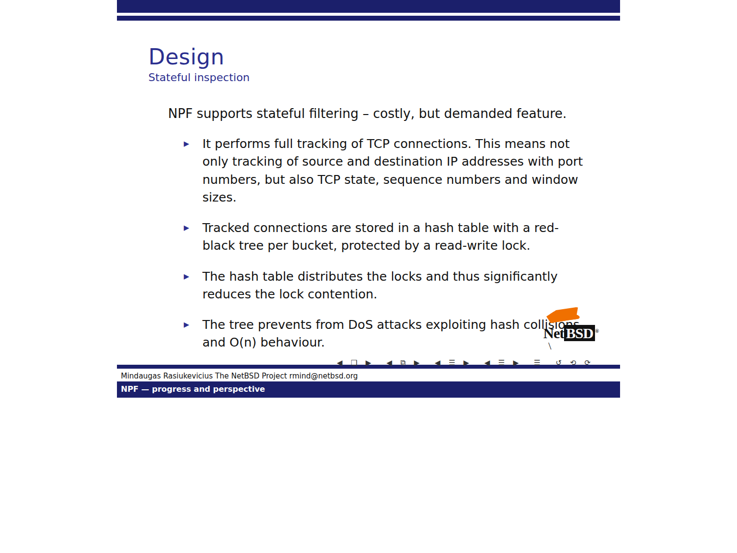Design
Stateful inspection
NPF supports stateful filtering – costly, but demanded feature.
It performs full tracking of TCP connections. This means not only tracking of source and destination IP addresses with port numbers, but also TCP state, sequence numbers and window sizes.
Tracked connections are stored in a hash table with a red-black tree per bucket, protected by a read-write lock.
The hash table distributes the locks and thus significantly reduces the lock contention.
The tree prevents from DoS attacks exploiting hash collisions and O(n) behaviour.
Net BSD® \
◀ ❑ ▶ ◀ ⧉ ▶ ◀ ☰ ▶ ◀ ☰ ▶ ☰ ↺ ⟲ ⟳
Mindaugas Rasiukevicius The NetBSD Project rmind@netbsd.org
NPF — progress and perspective